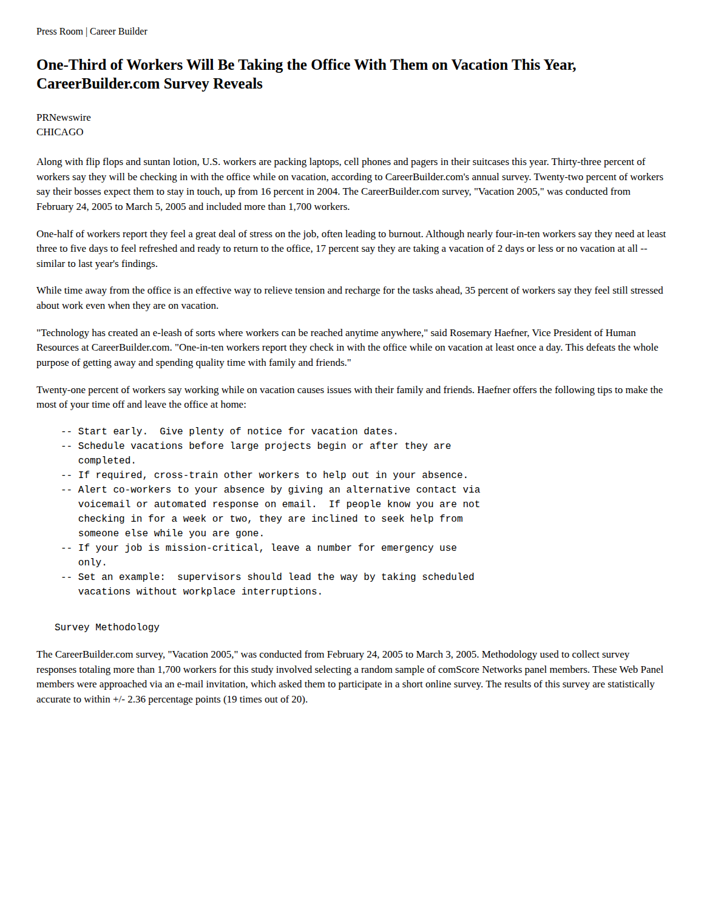Press Room | Career Builder
One-Third of Workers Will Be Taking the Office With Them on Vacation This Year, CareerBuilder.com Survey Reveals
PRNewswire
CHICAGO
Along with flip flops and suntan lotion, U.S. workers are packing laptops, cell phones and pagers in their suitcases this year. Thirty-three percent of workers say they will be checking in with the office while on vacation, according to CareerBuilder.com's annual survey. Twenty-two percent of workers say their bosses expect them to stay in touch, up from 16 percent in 2004. The CareerBuilder.com survey, "Vacation 2005," was conducted from February 24, 2005 to March 5, 2005 and included more than 1,700 workers.
One-half of workers report they feel a great deal of stress on the job, often leading to burnout. Although nearly four-in-ten workers say they need at least three to five days to feel refreshed and ready to return to the office, 17 percent say they are taking a vacation of 2 days or less or no vacation at all -- similar to last year's findings.
While time away from the office is an effective way to relieve tension and recharge for the tasks ahead, 35 percent of workers say they feel still stressed about work even when they are on vacation.
"Technology has created an e-leash of sorts where workers can be reached anytime anywhere," said Rosemary Haefner, Vice President of Human Resources at CareerBuilder.com. "One-in-ten workers report they check in with the office while on vacation at least once a day. This defeats the whole purpose of getting away and spending quality time with family and friends."
Twenty-one percent of workers say working while on vacation causes issues with their family and friends. Haefner offers the following tips to make the most of your time off and leave the office at home:
-- Start early.  Give plenty of notice for vacation dates.
-- Schedule vacations before large projects begin or after they are
   completed.
-- If required, cross-train other workers to help out in your absence.
-- Alert co-workers to your absence by giving an alternative contact via
   voicemail or automated response on email.  If people know you are not
   checking in for a week or two, they are inclined to seek help from
   someone else while you are gone.
-- If your job is mission-critical, leave a number for emergency use
   only.
-- Set an example:  supervisors should lead the way by taking scheduled
   vacations without workplace interruptions.
Survey Methodology
The CareerBuilder.com survey, "Vacation 2005," was conducted from February 24, 2005 to March 3, 2005. Methodology used to collect survey responses totaling more than 1,700 workers for this study involved selecting a random sample of comScore Networks panel members. These Web Panel members were approached via an e-mail invitation, which asked them to participate in a short online survey. The results of this survey are statistically accurate to within +/- 2.36 percentage points (19 times out of 20).